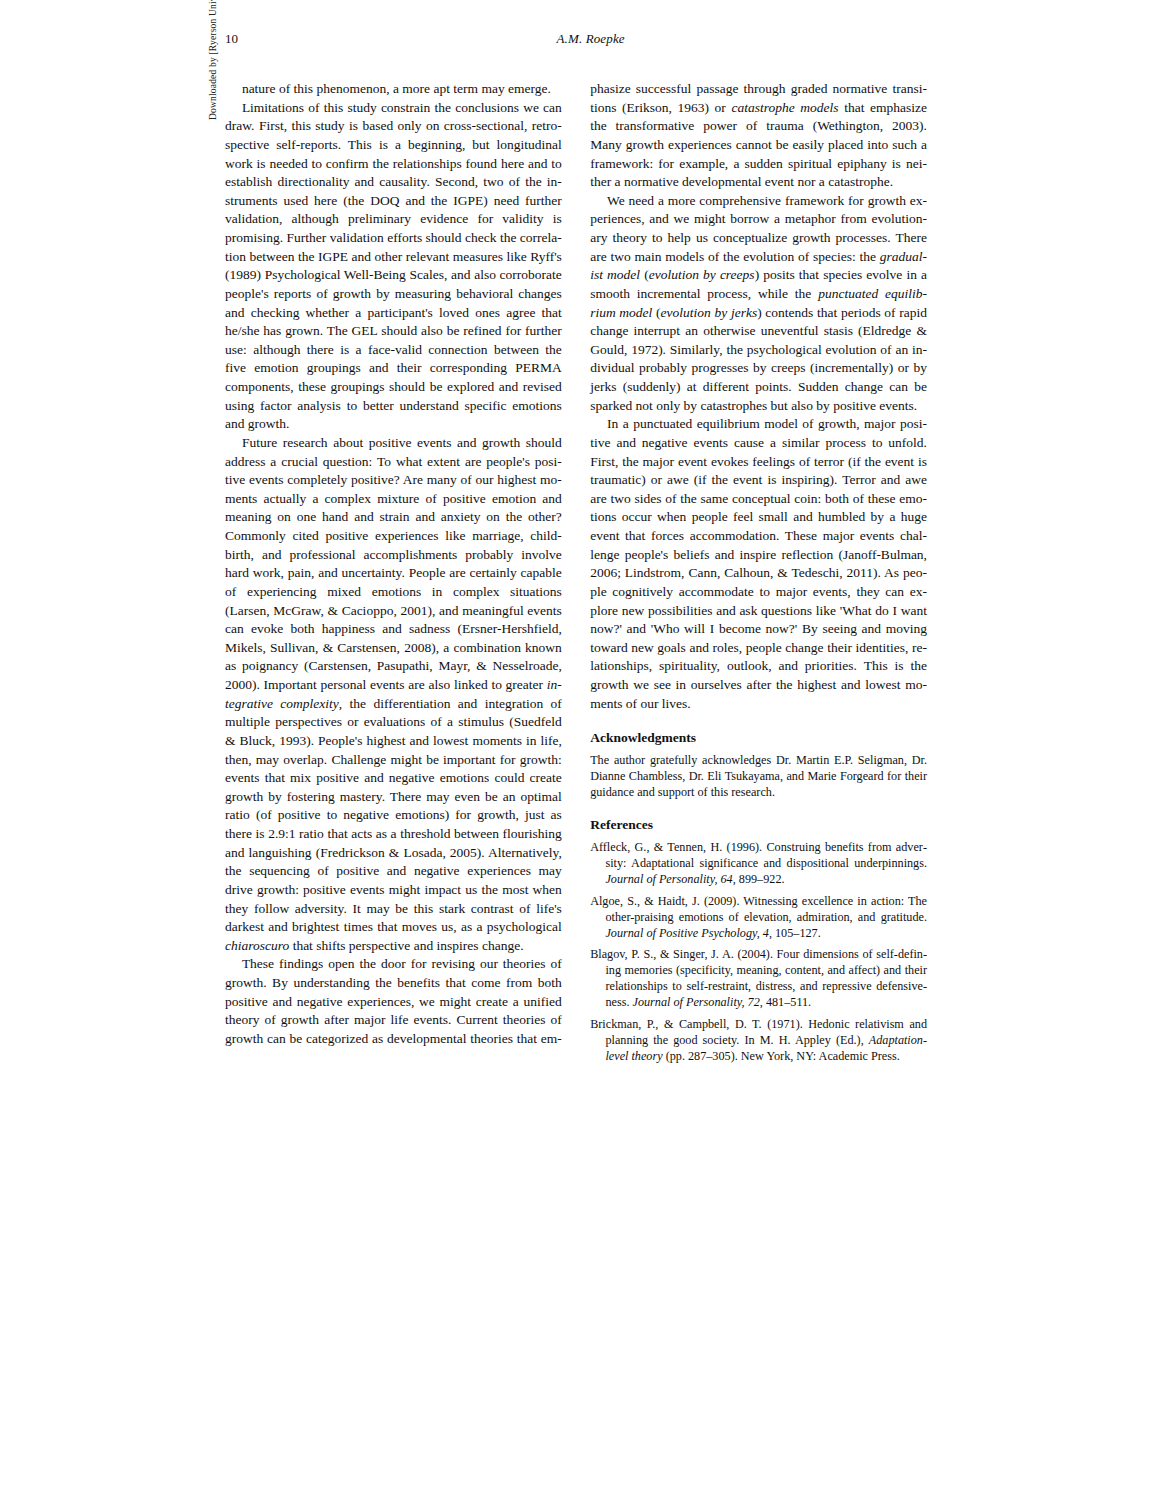Downloaded by [Ryerson University] at 10:59 04 June 2013
10 A.M. Roepke
nature of this phenomenon, a more apt term may emerge.
Limitations of this study constrain the conclusions we can draw. First, this study is based only on cross-sectional, retrospective self-reports. This is a beginning, but longitudinal work is needed to confirm the relationships found here and to establish directionality and causality. Second, two of the instruments used here (the DOQ and the IGPE) need further validation, although preliminary evidence for validity is promising. Further validation efforts should check the correlation between the IGPE and other relevant measures like Ryff's (1989) Psychological Well-Being Scales, and also corroborate people's reports of growth by measuring behavioral changes and checking whether a participant's loved ones agree that he/she has grown. The GEL should also be refined for further use: although there is a face-valid connection between the five emotion groupings and their corresponding PERMA components, these groupings should be explored and revised using factor analysis to better understand specific emotions and growth.
Future research about positive events and growth should address a crucial question: To what extent are people's positive events completely positive? Are many of our highest moments actually a complex mixture of positive emotion and meaning on one hand and strain and anxiety on the other? Commonly cited positive experiences like marriage, childbirth, and professional accomplishments probably involve hard work, pain, and uncertainty. People are certainly capable of experiencing mixed emotions in complex situations (Larsen, McGraw, & Cacioppo, 2001), and meaningful events can evoke both happiness and sadness (Ersner-Hershfield, Mikels, Sullivan, & Carstensen, 2008), a combination known as poignancy (Carstensen, Pasupathi, Mayr, & Nesselroade, 2000). Important personal events are also linked to greater integrative complexity, the differentiation and integration of multiple perspectives or evaluations of a stimulus (Suedfeld & Bluck, 1993). People's highest and lowest moments in life, then, may overlap. Challenge might be important for growth: events that mix positive and negative emotions could create growth by fostering mastery. There may even be an optimal ratio (of positive to negative emotions) for growth, just as there is 2.9:1 ratio that acts as a threshold between flourishing and languishing (Fredrickson & Losada, 2005). Alternatively, the sequencing of positive and negative experiences may drive growth: positive events might impact us the most when they follow adversity. It may be this stark contrast of life's darkest and brightest times that moves us, as a psychological chiaroscuro that shifts perspective and inspires change.
These findings open the door for revising our theories of growth. By understanding the benefits that come from both positive and negative experiences, we might create a unified theory of growth after major life events. Current theories of growth can be categorized as developmental theories that emphasize successful passage through graded normative transitions (Erikson, 1963) or catastrophe models that emphasize the transformative power of trauma (Wethington, 2003). Many growth experiences cannot be easily placed into such a framework: for example, a sudden spiritual epiphany is neither a normative developmental event nor a catastrophe.
We need a more comprehensive framework for growth experiences, and we might borrow a metaphor from evolutionary theory to help us conceptualize growth processes. There are two main models of the evolution of species: the gradualist model (evolution by creeps) posits that species evolve in a smooth incremental process, while the punctuated equilibrium model (evolution by jerks) contends that periods of rapid change interrupt an otherwise uneventful stasis (Eldredge & Gould, 1972). Similarly, the psychological evolution of an individual probably progresses by creeps (incrementally) or by jerks (suddenly) at different points. Sudden change can be sparked not only by catastrophes but also by positive events.
In a punctuated equilibrium model of growth, major positive and negative events cause a similar process to unfold. First, the major event evokes feelings of terror (if the event is traumatic) or awe (if the event is inspiring). Terror and awe are two sides of the same conceptual coin: both of these emotions occur when people feel small and humbled by a huge event that forces accommodation. These major events challenge people's beliefs and inspire reflection (Janoff-Bulman, 2006; Lindstrom, Cann, Calhoun, & Tedeschi, 2011). As people cognitively accommodate to major events, they can explore new possibilities and ask questions like 'What do I want now?' and 'Who will I become now?' By seeing and moving toward new goals and roles, people change their identities, relationships, spirituality, outlook, and priorities. This is the growth we see in ourselves after the highest and lowest moments of our lives.
Acknowledgments
The author gratefully acknowledges Dr. Martin E.P. Seligman, Dr. Dianne Chambless, Dr. Eli Tsukayama, and Marie Forgeard for their guidance and support of this research.
References
Affleck, G., & Tennen, H. (1996). Construing benefits from adversity: Adaptational significance and dispositional underpinnings. Journal of Personality, 64, 899–922.
Algoe, S., & Haidt, J. (2009). Witnessing excellence in action: The other-praising emotions of elevation, admiration, and gratitude. Journal of Positive Psychology, 4, 105–127.
Blagov, P. S., & Singer, J. A. (2004). Four dimensions of self-defining memories (specificity, meaning, content, and affect) and their relationships to self-restraint, distress, and repressive defensiveness. Journal of Personality, 72, 481–511.
Brickman, P., & Campbell, D. T. (1971). Hedonic relativism and planning the good society. In M. H. Appley (Ed.), Adaptation-level theory (pp. 287–305). New York, NY: Academic Press.